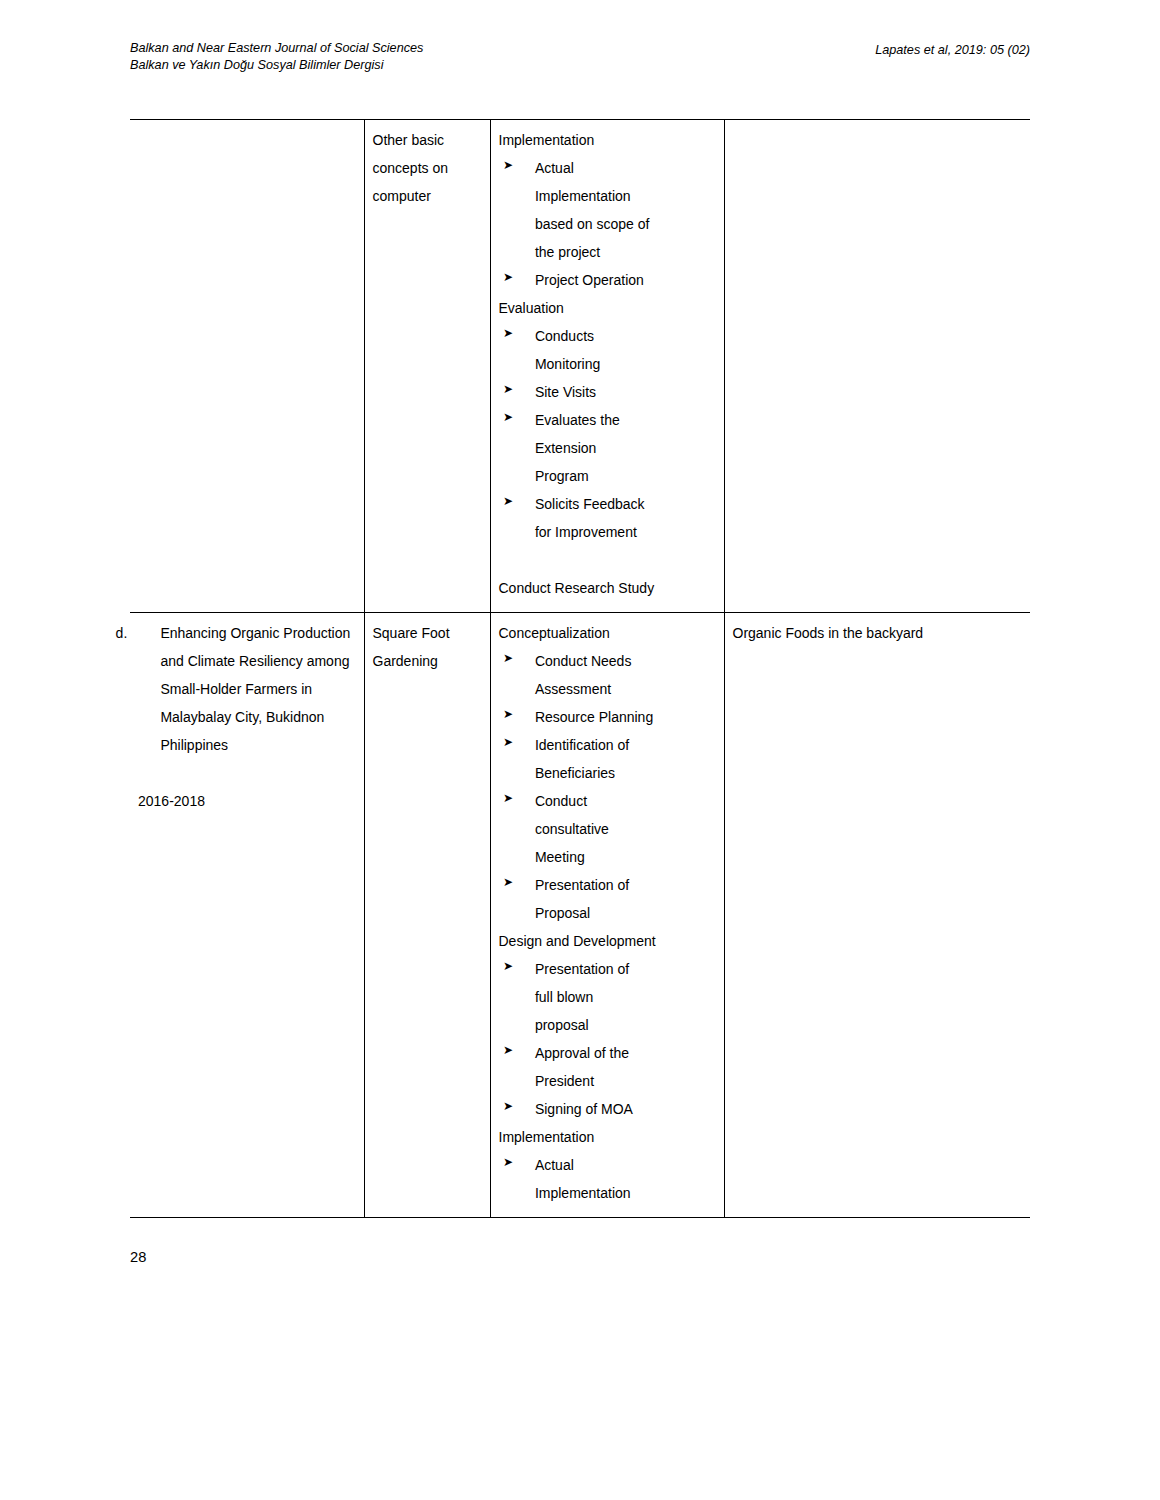Balkan and Near Eastern Journal of Social Sciences
Balkan ve Yakın Doğu Sosyal Bilimler Dergisi
Lapates et al, 2019: 05 (02)
| | Other basic concepts on computer | Implementation Actual Implementation based on scope of the project Project Operation Evaluation Conducts Monitoring Site Visits Evaluates the Extension Program Solicits Feedback for Improvement Conduct Research Study | |
| d. Enhancing Organic Production and Climate Resiliency among Small-Holder Farmers in Malaybalay City, Bukidnon Philippines 2016-2018 | Square Foot Gardening | Conceptualization Conduct Needs Assessment Resource Planning Identification of Beneficiaries Conduct consultative Meeting Presentation of Proposal Design and Development Presentation of full blown proposal Approval of the President Signing of MOA Implementation Actual Implementation | Organic Foods in the backyard |
28